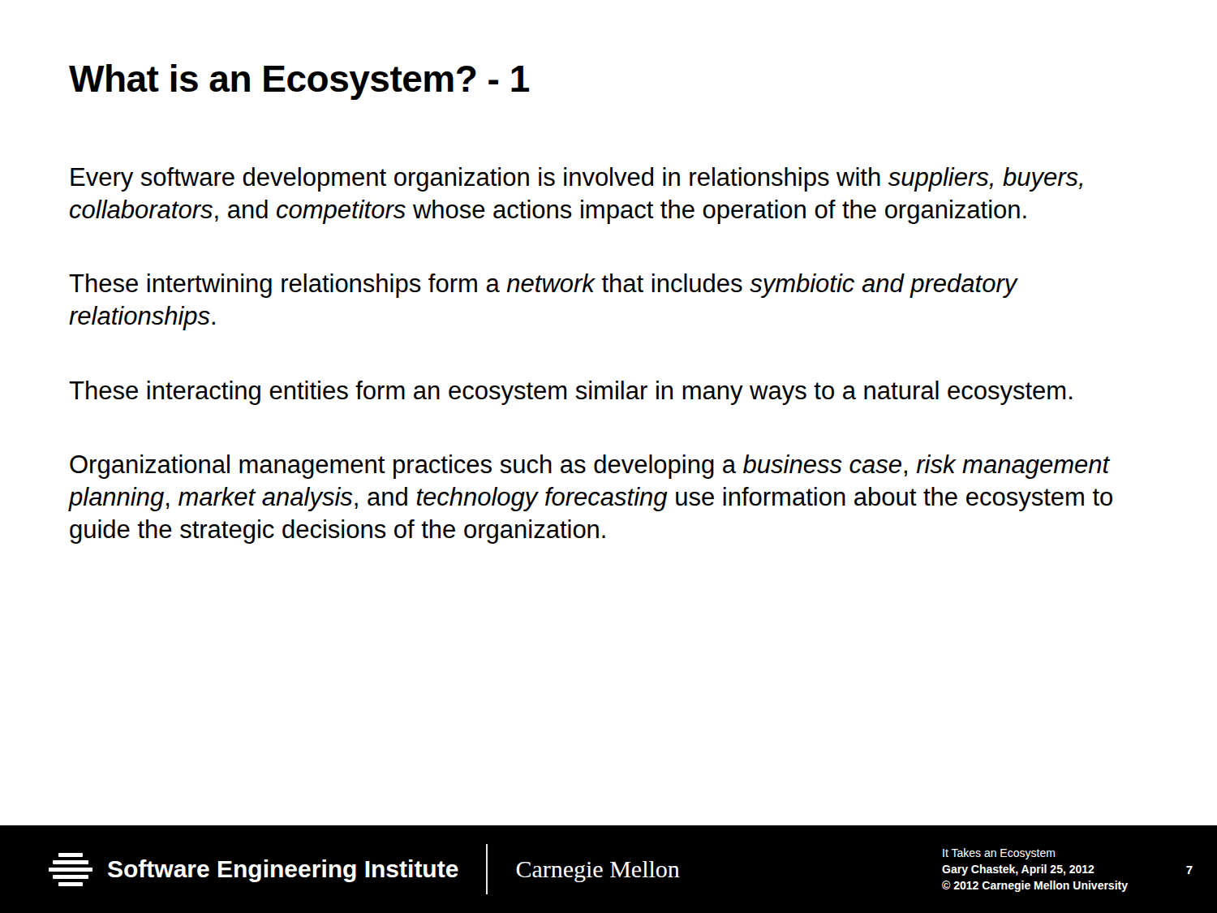What is an Ecosystem? - 1
Every software development organization is involved in relationships with suppliers, buyers, collaborators, and competitors whose actions impact the operation of the organization.
These intertwining relationships form a network that includes symbiotic and predatory relationships.
These interacting entities form an ecosystem similar in many ways to a natural ecosystem.
Organizational management practices such as developing a business case, risk management planning, market analysis, and technology forecasting use information about the ecosystem to guide the strategic decisions of the organization.
Software Engineering Institute
Carnegie Mellon
It Takes an Ecosystem
Gary Chastek, April 25, 2012
© 2012 Carnegie Mellon University
7